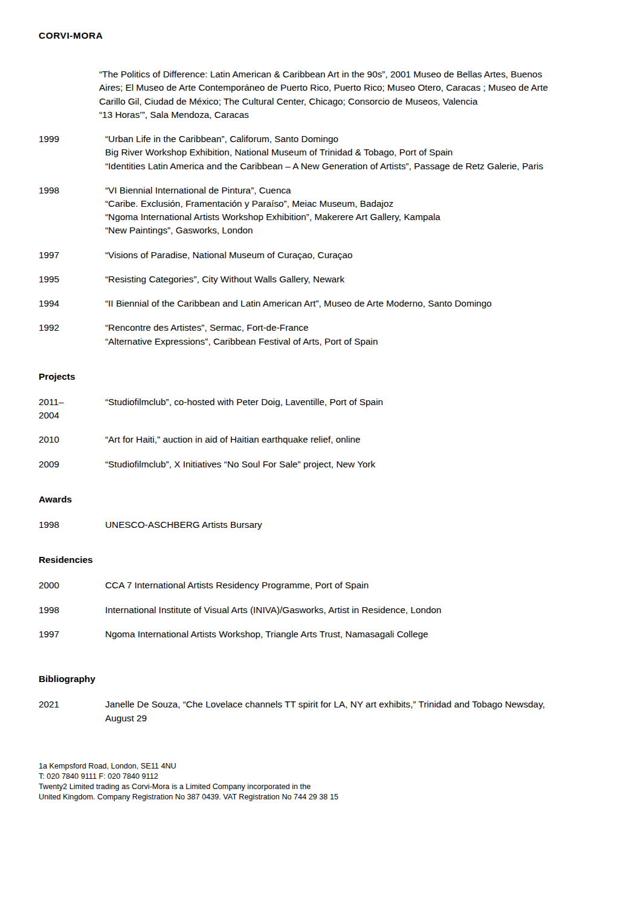CORVI-MORA
“The Politics of Difference: Latin American & Caribbean Art in the 90s”, 2001 Museo de Bellas Artes, Buenos Aires; El Museo de Arte Contemporáneo de Puerto Rico, Puerto Rico; Museo Otero, Caracas ; Museo de Arte Carillo Gil, Ciudad de México; The Cultural Center, Chicago; Consorcio de Museos, Valencia
“13 Horas’”, Sala Mendoza, Caracas
1999
“Urban Life in the Caribbean”, Califorum, Santo Domingo
Big River Workshop Exhibition, National Museum of Trinidad & Tobago, Port of Spain
“Identities Latin America and the Caribbean – A New Generation of Artists”, Passage de Retz Galerie, Paris
1998
“VI Biennial International de Pintura”, Cuenca
“Caribe. Exclusión, Framentación y Paraíso”, Meiac Museum, Badajoz
“Ngoma International Artists Workshop Exhibition”, Makerere Art Gallery, Kampala
“New Paintings”, Gasworks, London
1997
“Visions of Paradise, National Museum of Curaçao, Curaçao
1995
“Resisting Categories”, City Without Walls Gallery, Newark
1994
“II Biennial of the Caribbean and Latin American Art”, Museo de Arte Moderno, Santo Domingo
1992
“Rencontre des Artistes”, Sermac, Fort-de-France
“Alternative Expressions”, Caribbean Festival of Arts, Port of Spain
Projects
2011–
2004
“Studiofilmclub”, co-hosted with Peter Doig, Laventille, Port of Spain
2010
“Art for Haiti,” auction in aid of Haitian earthquake relief, online
2009
“Studiofilmclub”, X Initiatives “No Soul For Sale” project, New York
Awards
1998
UNESCO-ASCHBERG Artists Bursary
Residencies
2000
CCA 7 International Artists Residency Programme, Port of Spain
1998
International Institute of Visual Arts (INIVA)/Gasworks, Artist in Residence, London
1997
Ngoma International Artists Workshop, Triangle Arts Trust, Namasagali College
Bibliography
2021
Janelle De Souza, “Che Lovelace channels TT spirit for LA, NY art exhibits,” Trinidad and Tobago Newsday, August 29
1a Kempsford Road, London, SE11 4NU
T: 020 7840 9111 F: 020 7840 9112
Twenty2 Limited trading as Corvi-Mora is a Limited Company incorporated in the
United Kingdom. Company Registration No 387 0439. VAT Registration No 744 29 38 15